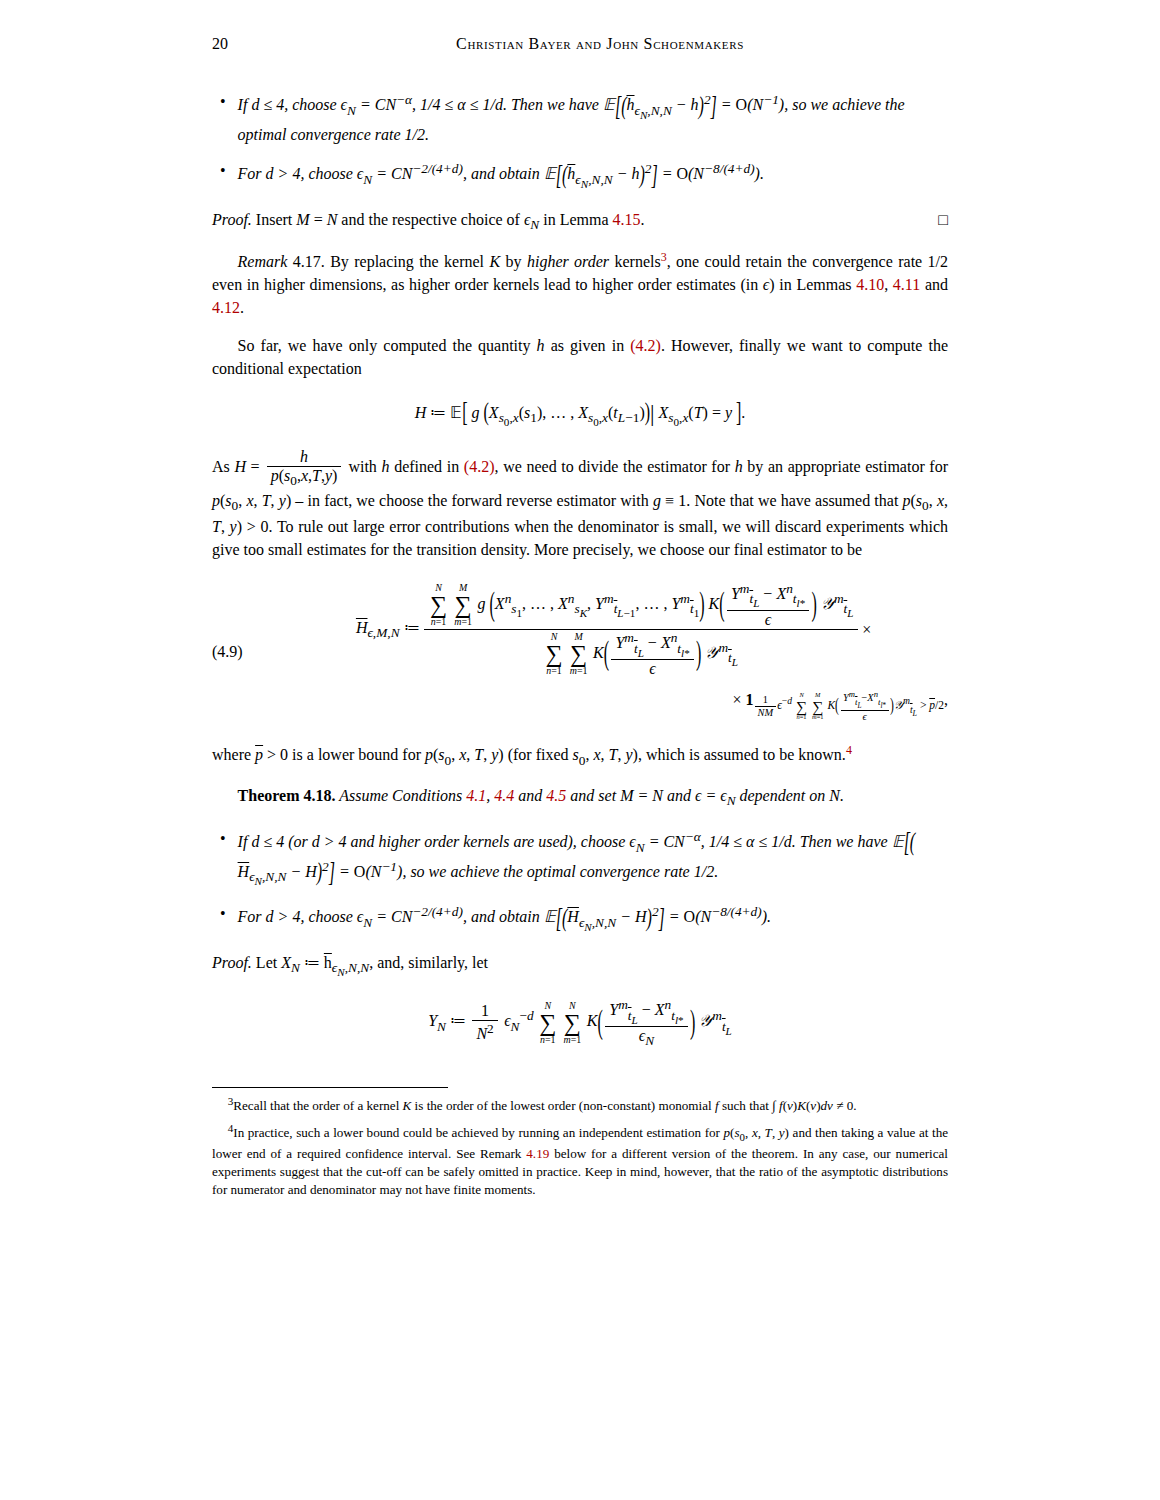20 Christian Bayer and John Schoenmakers
If d ≤ 4, choose ϵN = CN−α, 1/4 ≤ α ≤ 1/d. Then we have 𝔼[(hϵN,N,N − h)2] = O(N−1), so we achieve the optimal convergence rate 1/2.
For d > 4, choose ϵN = CN−2/(4+d), and obtain 𝔼[(hϵN,N,N − h)2] = O(N−8/(4+d)).
Proof. Insert M = N and the respective choice of ϵN in Lemma 4.15. □
Remark 4.17. By replacing the kernel K by higher order kernels3, one could retain the convergence rate 1/2 even in higher dimensions, as higher order kernels lead to higher order estimates (in ϵ) in Lemmas 4.10, 4.11 and 4.12.
So far, we have only computed the quantity h as given in (4.2). However, finally we want to compute the conditional expectation
H ≔ 𝔼[ g (Xs0,x(s1), … , Xs0,x(tL−1))| Xs0,x(T) = y ].
As H = hp(s0,x,T,y) with h defined in (4.2), we need to divide the estimator for h by an appropriate estimator for p(s0, x, T, y) – in fact, we choose the forward reverse estimator with g ≡ 1. Note that we have assumed that p(s0, x, T, y) > 0. To rule out large error contributions when the denominator is small, we will discard experiments which give too small estimates for the transition density. More precisely, we choose our final estimator to be
(4.9)
Hϵ,M,N ≔ N∑n=1 M∑m=1 g (Xns1, … , XnsK, YmtL−1, … , Ymt1) K(YmtL − Xntl*ϵ) 𝒴mtL N∑n=1 M∑m=1 K(YmtL − Xntl*ϵ) 𝒴mtL ×
× 11 NM ϵ−d N∑n=1 M∑m=1 K(YmtL−Xntl*ϵ) 𝒴mtL > p/2,
where p > 0 is a lower bound for p(s0, x, T, y) (for fixed s0, x, T, y), which is assumed to be known.4
Theorem 4.18. Assume Conditions 4.1, 4.4 and 4.5 and set M = N and ϵ = ϵN dependent on N.
If d ≤ 4 (or d > 4 and higher order kernels are used), choose ϵN = CN−α, 1/4 ≤ α ≤ 1/d. Then we have 𝔼[(HϵN,N,N − H)2] = O(N−1), so we achieve the optimal convergence rate 1/2.
For d > 4, choose ϵN = CN−2/(4+d), and obtain 𝔼[(HϵN,N,N − H)2] = O(N−8/(4+d)).
Proof. Let XN ≔ hϵN,N,N, and, similarly, let
YN ≔ 1 N2 ϵN−d N∑n=1 N∑m=1 K(YmtL − Xntl*ϵN) 𝒴mtL
3Recall that the order of a kernel K is the order of the lowest order (non-constant) monomial f such that ∫ f(v)K(v)dv ≠ 0.
4In practice, such a lower bound could be achieved by running an independent estimation for p(s0, x, T, y) and then taking a value at the lower end of a required confidence interval. See Remark 4.19 below for a different version of the theorem. In any case, our numerical experiments suggest that the cut-off can be safely omitted in practice. Keep in mind, however, that the ratio of the asymptotic distributions for numerator and denominator may not have finite moments.